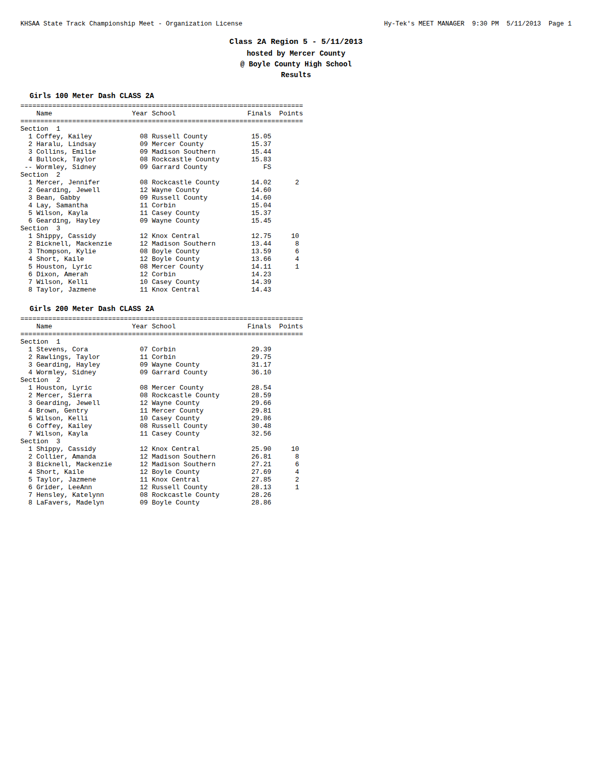KHSAA State Track Championship Meet - Organization License Hy-Tek's MEET MANAGER 9:30 PM 5/11/2013 Page 1
Class 2A Region 5 - 5/11/2013
hosted by Mercer County
@ Boyle County High School
Results
Girls 100 Meter Dash CLASS 2A
=======================================================================
    Name                    Year School                  Finals  Points
=======================================================================
Section  1
  1 Coffey, Kailey            08 Russell County           15.05
  2 Haralu, Lindsay           09 Mercer County            15.37
  3 Collins, Emilie           09 Madison Southern         15.44
  4 Bullock, Taylor           08 Rockcastle County        15.83
 -- Wormley, Sidney           09 Garrard County              FS
Section  2
  1 Mercer, Jennifer          08 Rockcastle County        14.02      2
  2 Gearding, Jewell          12 Wayne County             14.60
  3 Bean, Gabby               09 Russell County           14.60
  4 Lay, Samantha             11 Corbin                   15.04
  5 Wilson, Kayla             11 Casey County             15.37
  6 Gearding, Hayley          09 Wayne County             15.45
Section  3
  1 Shippy, Cassidy           12 Knox Central             12.75     10
  2 Bicknell, Mackenzie       12 Madison Southern         13.44      8
  3 Thompson, Kylie           08 Boyle County             13.59      6
  4 Short, Kaile              12 Boyle County             13.66      4
  5 Houston, Lyric            08 Mercer County            14.11      1
  6 Dixon, Amerah             12 Corbin                   14.23
  7 Wilson, Kelli             10 Casey County             14.39
  8 Taylor, Jazmene           11 Knox Central             14.43
Girls 200 Meter Dash CLASS 2A
=======================================================================
    Name                    Year School                  Finals  Points
=======================================================================
Section  1
  1 Stevens, Cora             07 Corbin                   29.39
  2 Rawlings, Taylor          11 Corbin                   29.75
  3 Gearding, Hayley          09 Wayne County             31.17
  4 Wormley, Sidney           09 Garrard County           36.10
Section  2
  1 Houston, Lyric            08 Mercer County            28.54
  2 Mercer, Sierra            08 Rockcastle County        28.59
  3 Gearding, Jewell          12 Wayne County             29.66
  4 Brown, Gentry             11 Mercer County            29.81
  5 Wilson, Kelli             10 Casey County             29.86
  6 Coffey, Kailey            08 Russell County           30.48
  7 Wilson, Kayla             11 Casey County             32.56
Section  3
  1 Shippy, Cassidy           12 Knox Central             25.90     10
  2 Collier, Amanda           12 Madison Southern         26.81      8
  3 Bicknell, Mackenzie       12 Madison Southern         27.21      6
  4 Short, Kaile              12 Boyle County             27.69      4
  5 Taylor, Jazmene           11 Knox Central             27.85      2
  6 Grider, LeeAnn            12 Russell County           28.13      1
  7 Hensley, Katelynn         08 Rockcastle County        28.26
  8 LaFavers, Madelyn         09 Boyle County             28.86